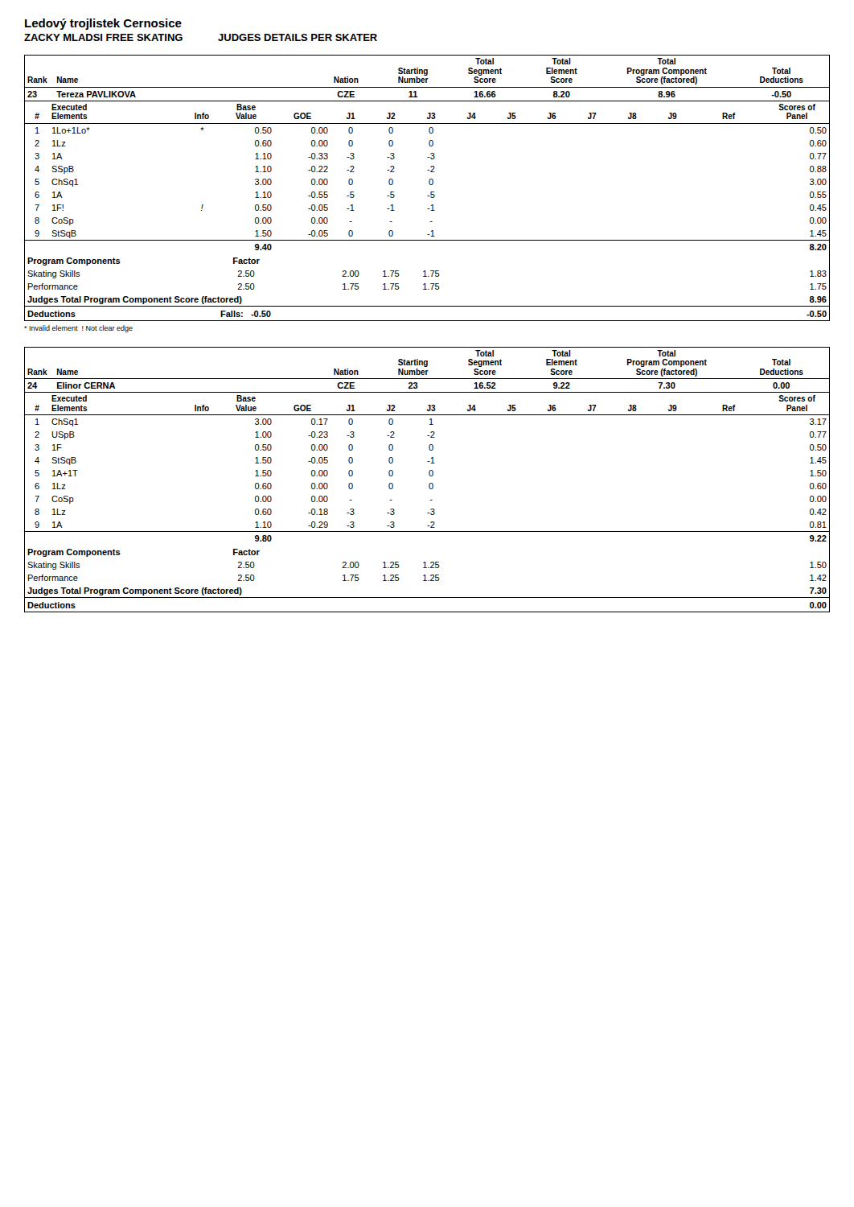Ledový trojlistek Cernosice
ZACKY MLADSI FREE SKATING JUDGES DETAILS PER SKATER
| Rank | Name | Nation | Starting Number | Total Segment Score | Total Element Score | Total Program Component Score (factored) | Total Deductions |
| --- | --- | --- | --- | --- | --- | --- | --- |
| 23 | Tereza PAVLIKOVA | CZE | 11 | 16.66 | 8.20 | 8.96 | -0.50 |
| / # / Executed Elements / Info / Base Value / GOE / J1 / J2 / J3 / J4 / J5 / J6 / J7 / J8 / J9 / Ref / Scores of Panel / / --- / --- / --- / --- / --- / --- / --- / --- / --- / --- / --- / --- / --- / --- / --- / --- / / 1 / 1Lo+1Lo* / * / 0.50 / 0.00 / 0 / 0 / 0 / / / / / / / / 0.50 / / 2 / 1Lz / / 0.60 / 0.00 / 0 / 0 / 0 / / / / / / / / 0.60 / / 3 / 1A / / 1.10 / -0.33 / -3 / -3 / -3 / / / / / / / / 0.77 / / 4 / SSpB / / 1.10 / -0.22 / -2 / -2 / -2 / / / / / / / / 0.88 / / 5 / ChSq1 / / 3.00 / 0.00 / 0 / 0 / 0 / / / / / / / / 3.00 / / 6 / 1A / / 1.10 / -0.55 / -5 / -5 / -5 / / / / / / / / 0.55 / / 7 / 1F! / ! / 0.50 / -0.05 / -1 / -1 / -1 / / / / / / / / 0.45 / / 8 / CoSp / / 0.00 / 0.00 / - / - / - / / / / / / / / 0.00 / / 9 / StSqB / / 1.50 / -0.05 / 0 / 0 / -1 / / / / / / / / 1.45 / / / / / 9.40 / / / 8.20 / / Program Components / Factor / / / Skating Skills / 2.50 / / 2.00 / 1.75 / 1.75 / / / / / / / / 1.83 / / Performance / 2.50 / / 1.75 / 1.75 / 1.75 / / / / / / / / 1.75 / / Judges Total Program Component Score (factored) / 8.96 / / Deductions / Falls: -0.50 / / -0.50 / |
* Invalid element ! Not clear edge
| Rank | Name | Nation | Starting Number | Total Segment Score | Total Element Score | Total Program Component Score (factored) | Total Deductions |
| --- | --- | --- | --- | --- | --- | --- | --- |
| 24 | Elinor CERNA | CZE | 23 | 16.52 | 9.22 | 7.30 | 0.00 |
| / # / Executed Elements / Info / Base Value / GOE / J1 / J2 / J3 / J4 / J5 / J6 / J7 / J8 / J9 / Ref / Scores of Panel / / --- / --- / --- / --- / --- / --- / --- / --- / --- / --- / --- / --- / --- / --- / --- / --- / / 1 / ChSq1 / / 3.00 / 0.17 / 0 / 0 / 1 / / / / / / / / 3.17 / / 2 / USpB / / 1.00 / -0.23 / -3 / -2 / -2 / / / / / / / / 0.77 / / 3 / 1F / / 0.50 / 0.00 / 0 / 0 / 0 / / / / / / / / 0.50 / / 4 / StSqB / / 1.50 / -0.05 / 0 / 0 / -1 / / / / / / / / 1.45 / / 5 / 1A+1T / / 1.50 / 0.00 / 0 / 0 / 0 / / / / / / / / 1.50 / / 6 / 1Lz / / 0.60 / 0.00 / 0 / 0 / 0 / / / / / / / / 0.60 / / 7 / CoSp / / 0.00 / 0.00 / - / - / - / / / / / / / / 0.00 / / 8 / 1Lz / / 0.60 / -0.18 / -3 / -3 / -3 / / / / / / / / 0.42 / / 9 / 1A / / 1.10 / -0.29 / -3 / -3 / -2 / / / / / / / / 0.81 / / / / / 9.80 / / / 9.22 / / Program Components / Factor / / / Skating Skills / 2.50 / / 2.00 / 1.25 / 1.25 / / / / / / / / 1.50 / / Performance / 2.50 / / 1.75 / 1.25 / 1.25 / / / / / / / / 1.42 / / Judges Total Program Component Score (factored) / 7.30 / / Deductions / / 0.00 / |